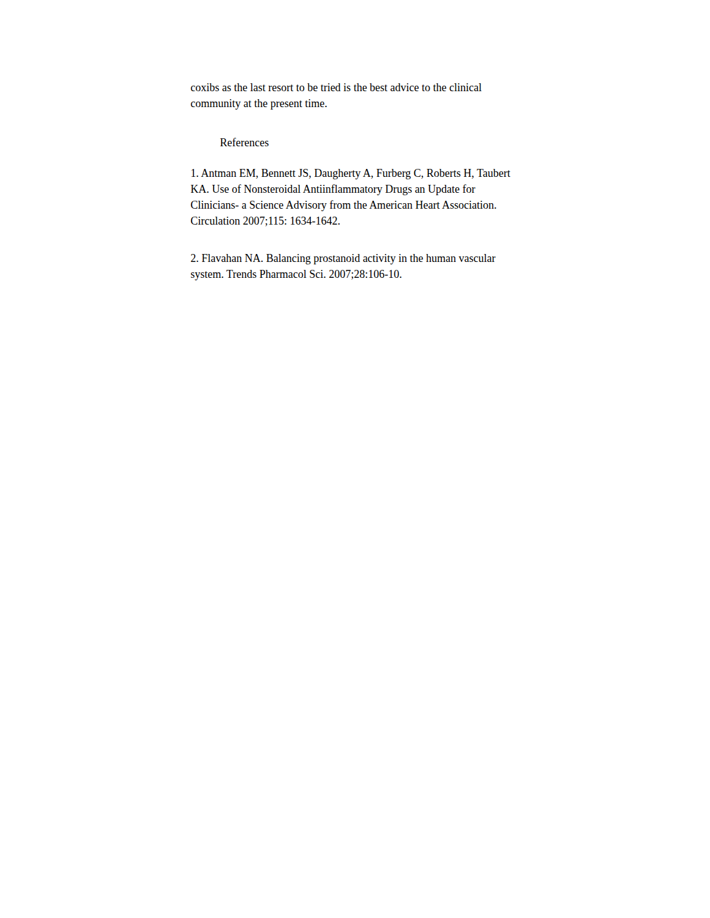coxibs as the last resort to be tried is the best advice to the clinical community at the present time.
References
1. Antman EM, Bennett JS, Daugherty A, Furberg C, Roberts H, Taubert KA. Use of Nonsteroidal Antiinflammatory Drugs an Update for Clinicians- a Science Advisory from the American Heart Association. Circulation 2007;115: 1634-1642.
2. Flavahan NA. Balancing prostanoid activity in the human vascular system. Trends Pharmacol Sci. 2007;28:106-10.